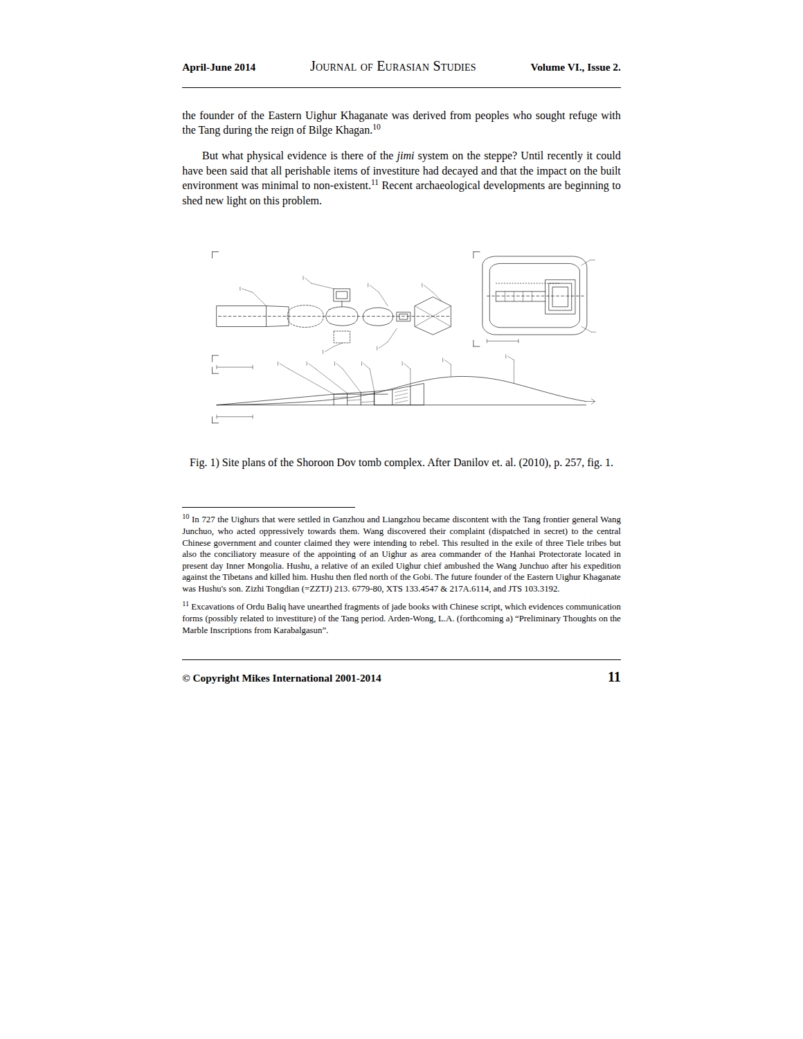April-June 2014
Journal of Eurasian Studies
Volume VI., Issue 2.
the founder of the Eastern Uighur Khaganate was derived from peoples who sought refuge with the Tang during the reign of Bilge Khagan.10
But what physical evidence is there of the jimi system on the steppe? Until recently it could have been said that all perishable items of investiture had decayed and that the impact on the built environment was minimal to non-existent.11 Recent archaeological developments are beginning to shed new light on this problem.
Fig. 1) Site plans of the Shoroon Dov tomb complex. After Danilov et. al. (2010), p. 257, fig. 1.
10 In 727 the Uighurs that were settled in Ganzhou and Liangzhou became discontent with the Tang frontier general Wang Junchuo, who acted oppressively towards them. Wang discovered their complaint (dispatched in secret) to the central Chinese government and counter claimed they were intending to rebel. This resulted in the exile of three Tiele tribes but also the conciliatory measure of the appointing of an Uighur as area commander of the Hanhai Protectorate located in present day Inner Mongolia. Hushu, a relative of an exiled Uighur chief ambushed the Wang Junchuo after his expedition against the Tibetans and killed him. Hushu then fled north of the Gobi. The future founder of the Eastern Uighur Khaganate was Hushu's son. Zizhi Tongdian (=ZZTJ) 213. 6779-80, XTS 133.4547 & 217A.6114, and JTS 103.3192.
11 Excavations of Ordu Baliq have unearthed fragments of jade books with Chinese script, which evidences communication forms (possibly related to investiture) of the Tang period. Arden-Wong, L.A. (forthcoming a) “Preliminary Thoughts on the Marble Inscriptions from Karabalgasun”.
© Copyright Mikes International 2001-2014
11